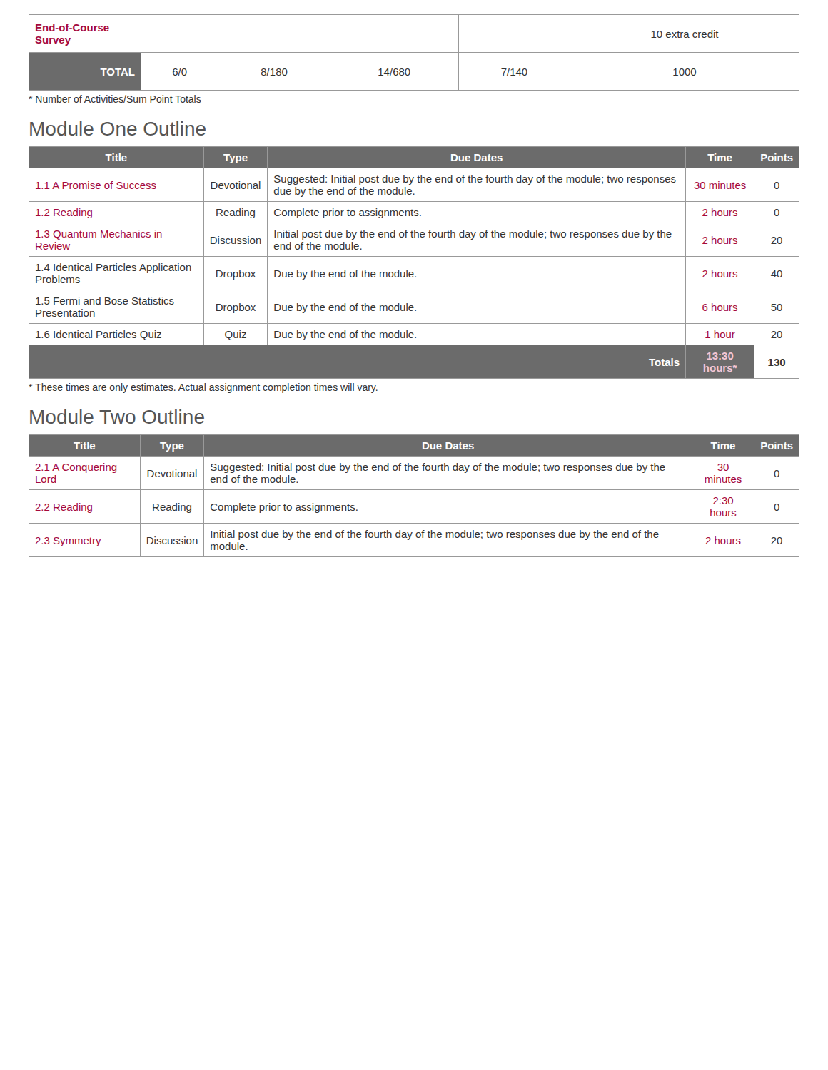| End-of-Course Survey | | | | | 10 extra credit |
| TOTAL | 6/0 | 8/180 | 14/680 | 7/140 | 1000 |
* Number of Activities/Sum Point Totals
Module One Outline
| Title | Type | Due Dates | Time | Points |
| --- | --- | --- | --- | --- |
| 1.1 A Promise of Success | Devotional | Suggested: Initial post due by the end of the fourth day of the module; two responses due by the end of the module. | 30 minutes | 0 |
| 1.2 Reading | Reading | Complete prior to assignments. | 2 hours | 0 |
| 1.3 Quantum Mechanics in Review | Discussion | Initial post due by the end of the fourth day of the module; two responses due by the end of the module. | 2 hours | 20 |
| 1.4 Identical Particles Application Problems | Dropbox | Due by the end of the module. | 2 hours | 40 |
| 1.5 Fermi and Bose Statistics Presentation | Dropbox | Due by the end of the module. | 6 hours | 50 |
| 1.6 Identical Particles Quiz | Quiz | Due by the end of the module. | 1 hour | 20 |
| Totals | 13:30 hours* | 130 |
* These times are only estimates. Actual assignment completion times will vary.
Module Two Outline
| Title | Type | Due Dates | Time | Points |
| --- | --- | --- | --- | --- |
| 2.1 A Conquering Lord | Devotional | Suggested: Initial post due by the end of the fourth day of the module; two responses due by the end of the module. | 30 minutes | 0 |
| 2.2 Reading | Reading | Complete prior to assignments. | 2:30 hours | 0 |
| 2.3 Symmetry | Discussion | Initial post due by the end of the fourth day of the module; two responses due by the end of the module. | 2 hours | 20 |